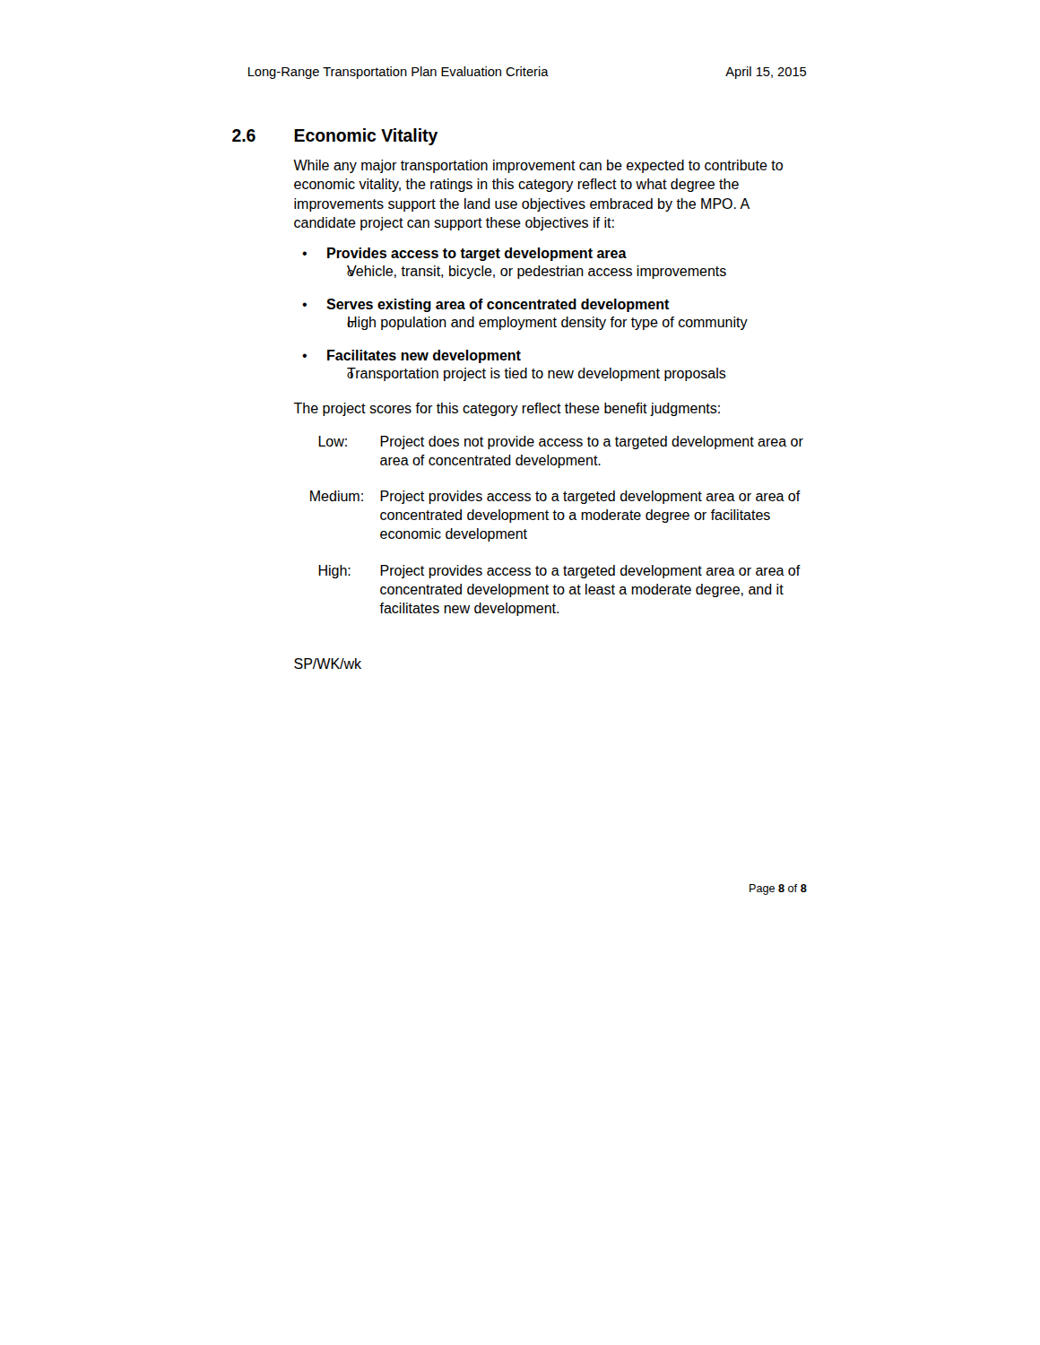Long-Range Transportation Plan Evaluation Criteria April 15, 2015
2.6 Economic Vitality
While any major transportation improvement can be expected to contribute to economic vitality, the ratings in this category reflect to what degree the improvements support the land use objectives embraced by the MPO. A candidate project can support these objectives if it:
•Provides access to target development area
oVehicle, transit, bicycle, or pedestrian access improvements
•Serves existing area of concentrated development
oHigh population and employment density for type of community
•Facilitates new development
oTransportation project is tied to new development proposals
The project scores for this category reflect these benefit judgments:
Low:
Project does not provide access to a targeted development area or area of concentrated development.
Medium:
Project provides access to a targeted development area or area of concentrated development to a moderate degree or facilitates economic development
High:
Project provides access to a targeted development area or area of concentrated development to at least a moderate degree, and it facilitates new development.
SP/WK/wk
Page 8 of 8